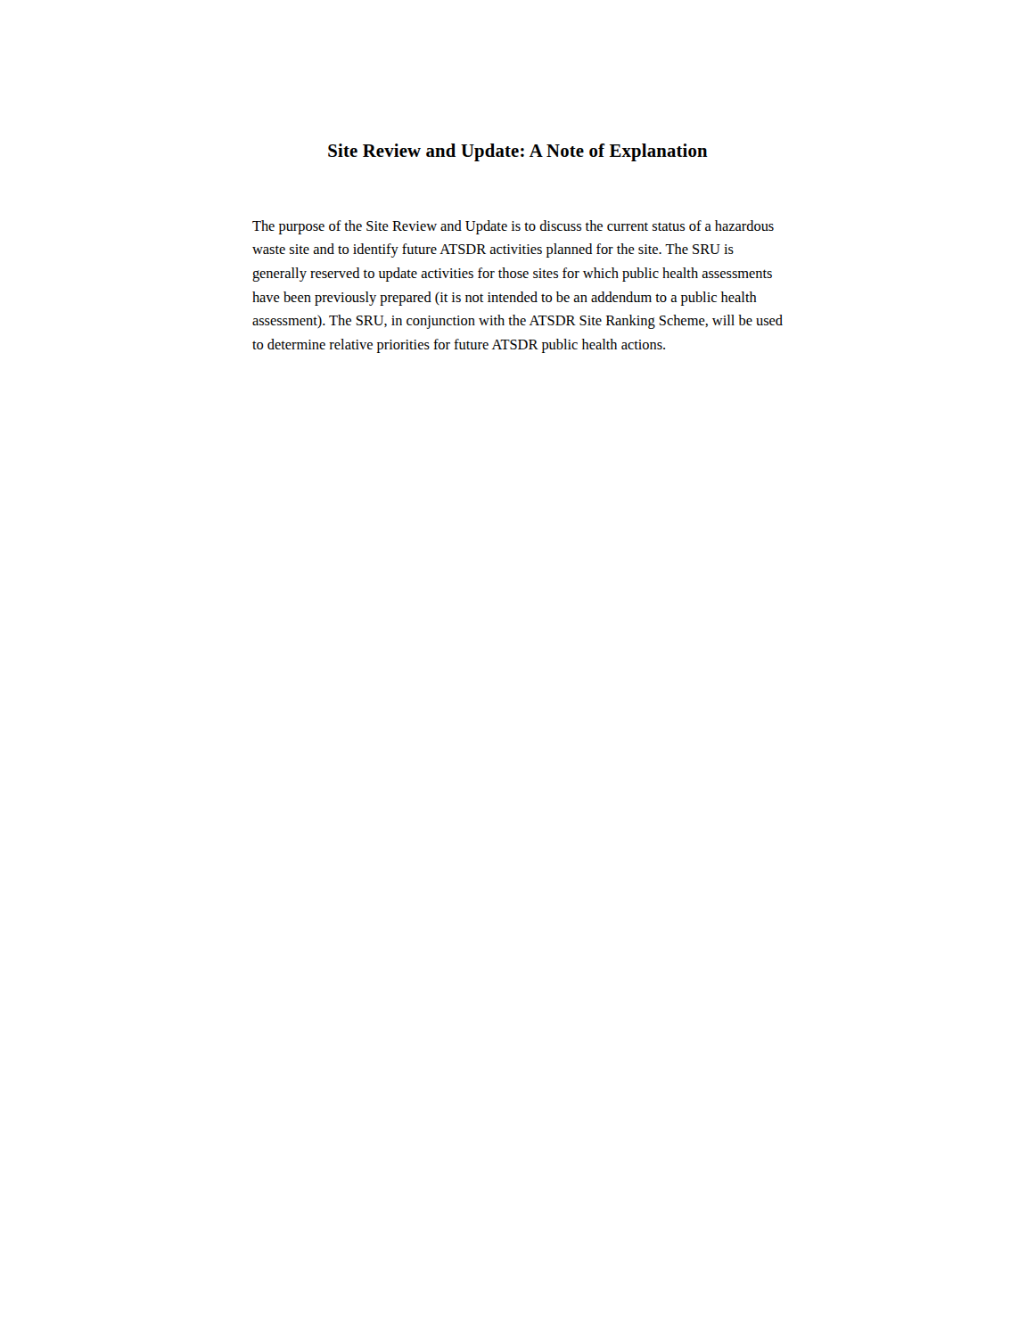Site Review and Update: A Note of Explanation
The purpose of the Site Review and Update is to discuss the current status of a hazardous waste site and to identify future ATSDR activities planned for the site. The SRU is generally reserved to update activities for those sites for which public health assessments have been previously prepared (it is not intended to be an addendum to a public health assessment). The SRU, in conjunction with the ATSDR Site Ranking Scheme, will be used to determine relative priorities for future ATSDR public health actions.